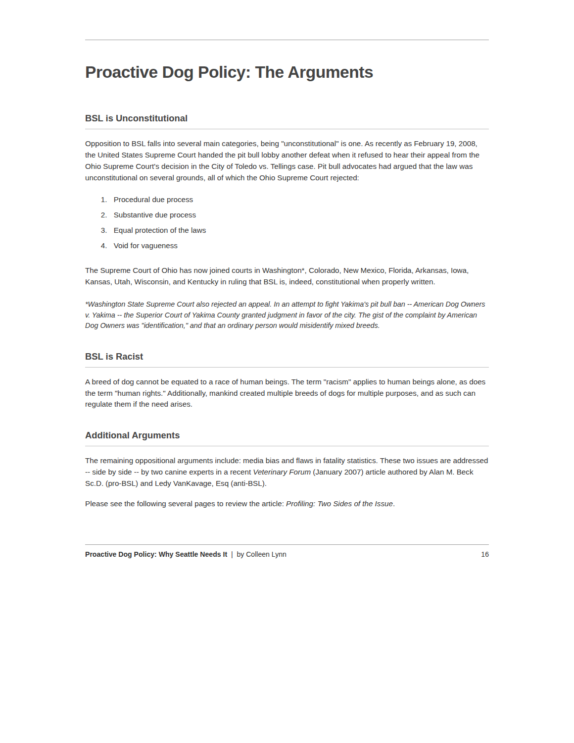Proactive Dog Policy: The Arguments
BSL is Unconstitutional
Opposition to BSL falls into several main categories, being "unconstitutional" is one. As recently as February 19, 2008, the United States Supreme Court handed the pit bull lobby another defeat when it refused to hear their appeal from the Ohio Supreme Court's decision in the City of Toledo vs. Tellings case. Pit bull advocates had argued that the law was unconstitutional on several grounds, all of which the Ohio Supreme Court rejected:
Procedural due process
Substantive due process
Equal protection of the laws
Void for vagueness
The Supreme Court of Ohio has now joined courts in Washington*, Colorado, New Mexico, Florida, Arkansas, Iowa, Kansas, Utah, Wisconsin, and Kentucky in ruling that BSL is, indeed, constitutional when properly written.
*Washington State Supreme Court also rejected an appeal. In an attempt to fight Yakima's pit bull ban -- American Dog Owners v. Yakima -- the Superior Court of Yakima County granted judgment in favor of the city. The gist of the complaint by American Dog Owners was "identification," and that an ordinary person would misidentify mixed breeds.
BSL is Racist
A breed of dog cannot be equated to a race of human beings. The term "racism" applies to human beings alone, as does the term "human rights." Additionally, mankind created multiple breeds of dogs for multiple purposes, and as such can regulate them if the need arises.
Additional Arguments
The remaining oppositional arguments include: media bias and flaws in fatality statistics. These two issues are addressed -- side by side -- by two canine experts in a recent Veterinary Forum (January 2007) article authored by Alan M. Beck Sc.D. (pro-BSL) and Ledy VanKavage, Esq (anti-BSL).
Please see the following several pages to review the article: Profiling: Two Sides of the Issue.
Proactive Dog Policy: Why Seattle Needs It | by Colleen Lynn 16